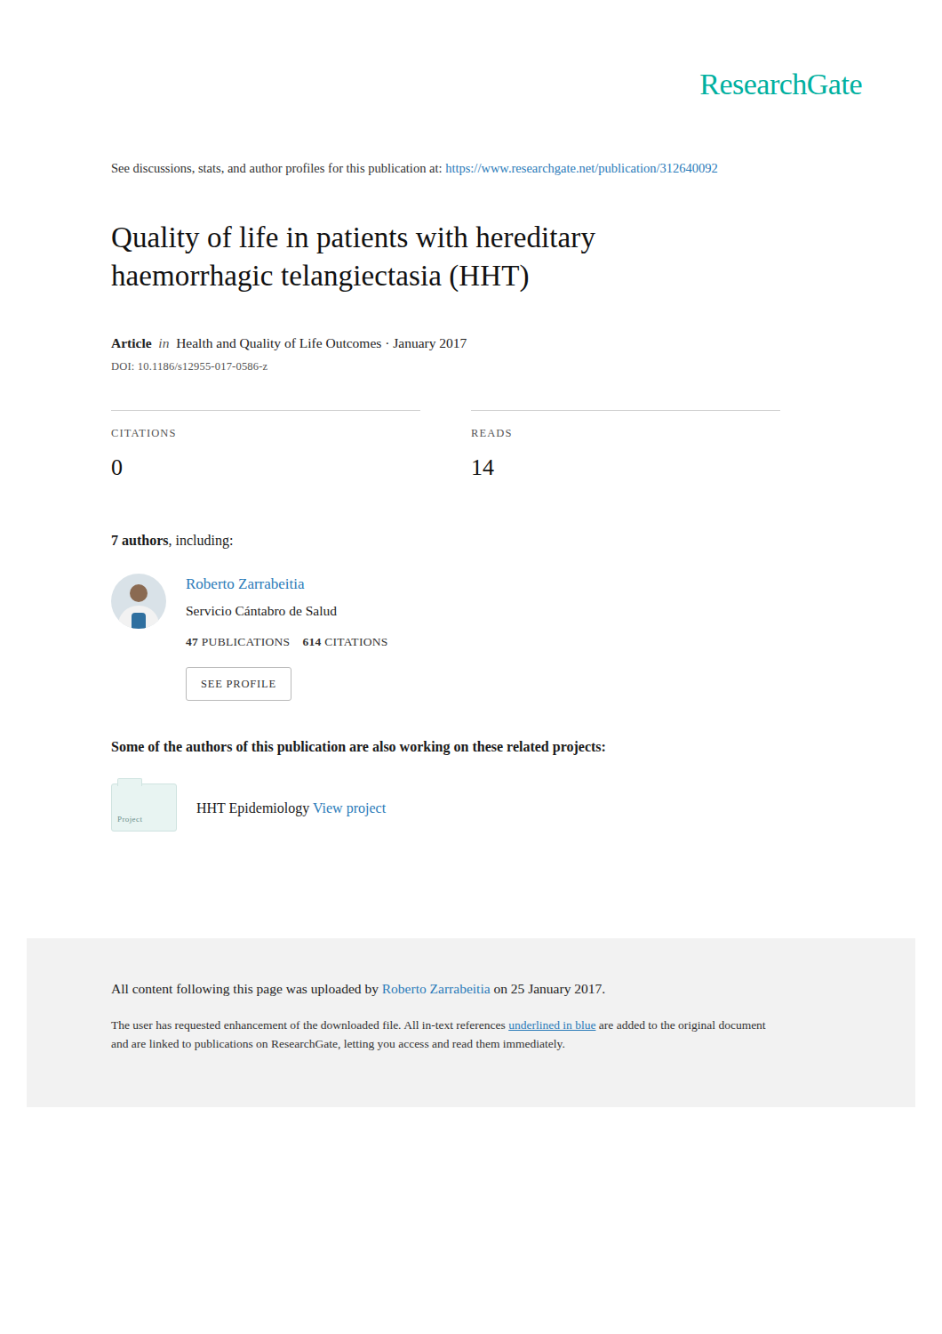ResearchGate
See discussions, stats, and author profiles for this publication at: https://www.researchgate.net/publication/312640092
Quality of life in patients with hereditary
haemorrhagic telangiectasia (HHT)
Article in Health and Quality of Life Outcomes · January 2017
DOI: 10.1186/s12955-017-0586-z
Citations
0
Reads
14
7 authors, including:
Roberto Zarrabeitia
Servicio Cántabro de Salud
47 PUBLICATIONS 614 CITATIONS
SEE PROFILE
Some of the authors of this publication are also working on these related projects:
Project
HHT Epidemiology View project
All content following this page was uploaded by Roberto Zarrabeitia on 25 January 2017.
The user has requested enhancement of the downloaded file. All in-text references underlined in blue are added to the original document
and are linked to publications on ResearchGate, letting you access and read them immediately.